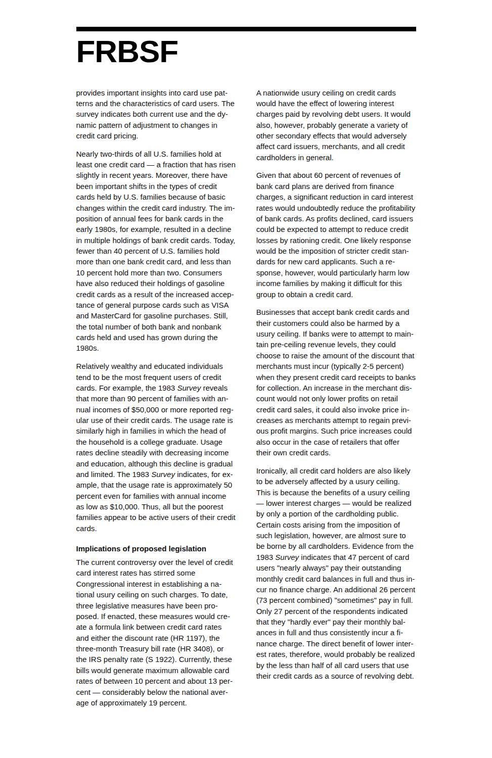FRBSF
provides important insights into card use patterns and the characteristics of card users. The survey indicates both current use and the dynamic pattern of adjustment to changes in credit card pricing.
Nearly two-thirds of all U.S. families hold at least one credit card — a fraction that has risen slightly in recent years. Moreover, there have been important shifts in the types of credit cards held by U.S. families because of basic changes within the credit card industry. The imposition of annual fees for bank cards in the early 1980s, for example, resulted in a decline in multiple holdings of bank credit cards. Today, fewer than 40 percent of U.S. families hold more than one bank credit card, and less than 10 percent hold more than two. Consumers have also reduced their holdings of gasoline credit cards as a result of the increased acceptance of general purpose cards such as VISA and MasterCard for gasoline purchases. Still, the total number of both bank and nonbank cards held and used has grown during the 1980s.
Relatively wealthy and educated individuals tend to be the most frequent users of credit cards. For example, the 1983 Survey reveals that more than 90 percent of families with annual incomes of $50,000 or more reported regular use of their credit cards. The usage rate is similarly high in families in which the head of the household is a college graduate. Usage rates decline steadily with decreasing income and education, although this decline is gradual and limited. The 1983 Survey indicates, for example, that the usage rate is approximately 50 percent even for families with annual income as low as $10,000. Thus, all but the poorest families appear to be active users of their credit cards.
Implications of proposed legislation
The current controversy over the level of credit card interest rates has stirred some Congressional interest in establishing a national usury ceiling on such charges. To date, three legislative measures have been proposed. If enacted, these measures would create a formula link between credit card rates and either the discount rate (HR 1197), the three-month Treasury bill rate (HR 3408), or the IRS penalty rate (S 1922). Currently, these bills would generate maximum allowable card rates of between 10 percent and about 13 percent — considerably below the national average of approximately 19 percent.
A nationwide usury ceiling on credit cards would have the effect of lowering interest charges paid by revolving debt users. It would also, however, probably generate a variety of other secondary effects that would adversely affect card issuers, merchants, and all credit cardholders in general.
Given that about 60 percent of revenues of bank card plans are derived from finance charges, a significant reduction in card interest rates would undoubtedly reduce the profitability of bank cards. As profits declined, card issuers could be expected to attempt to reduce credit losses by rationing credit. One likely response would be the imposition of stricter credit standards for new card applicants. Such a response, however, would particularly harm low income families by making it difficult for this group to obtain a credit card.
Businesses that accept bank credit cards and their customers could also be harmed by a usury ceiling. If banks were to attempt to maintain pre-ceiling revenue levels, they could choose to raise the amount of the discount that merchants must incur (typically 2-5 percent) when they present credit card receipts to banks for collection. An increase in the merchant discount would not only lower profits on retail credit card sales, it could also invoke price increases as merchants attempt to regain previous profit margins. Such price increases could also occur in the case of retailers that offer their own credit cards.
Ironically, all credit card holders are also likely to be adversely affected by a usury ceiling. This is because the benefits of a usury ceiling — lower interest charges — would be realized by only a portion of the cardholding public. Certain costs arising from the imposition of such legislation, however, are almost sure to be borne by all cardholders. Evidence from the 1983 Survey indicates that 47 percent of card users "nearly always" pay their outstanding monthly credit card balances in full and thus incur no finance charge. An additional 26 percent (73 percent combined) "sometimes" pay in full. Only 27 percent of the respondents indicated that they "hardly ever" pay their monthly balances in full and thus consistently incur a finance charge. The direct benefit of lower interest rates, therefore, would probably be realized by the less than half of all card users that use their credit cards as a source of revolving debt.